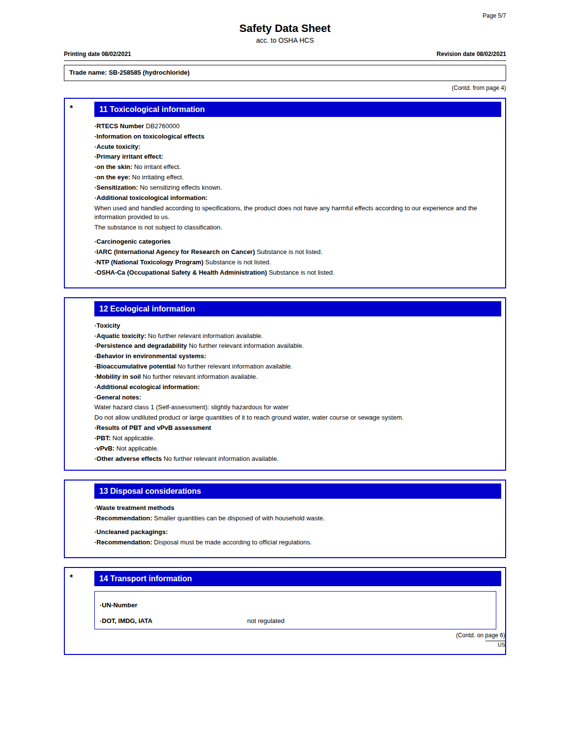Page 5/7
Safety Data Sheet
acc. to OSHA HCS
Printing date 08/02/2021 Revision date 08/02/2021
Trade name: SB-258585 (hydrochloride)
(Contd. from page 4)
*
11 Toxicological information
RTECS Number DB2760000
Information on toxicological effects
Acute toxicity:
Primary irritant effect:
on the skin: No irritant effect.
on the eye: No irritating effect.
Sensitization: No sensitizing effects known.
Additional toxicological information:
When used and handled according to specifications, the product does not have any harmful effects according to our experience and the information provided to us.
The substance is not subject to classification.
Carcinogenic categories
IARC (International Agency for Research on Cancer) Substance is not listed.
NTP (National Toxicology Program) Substance is not listed.
OSHA-Ca (Occupational Safety & Health Administration) Substance is not listed.
12 Ecological information
Toxicity
Aquatic toxicity: No further relevant information available.
Persistence and degradability No further relevant information available.
Behavior in environmental systems:
Bioaccumulative potential No further relevant information available.
Mobility in soil No further relevant information available.
Additional ecological information:
General notes:
Water hazard class 1 (Self-assessment): slightly hazardous for water
Do not allow undiluted product or large quantities of it to reach ground water, water course or sewage system.
Results of PBT and vPvB assessment
PBT: Not applicable.
vPvB: Not applicable.
Other adverse effects No further relevant information available.
13 Disposal considerations
Waste treatment methods
Recommendation: Smaller quantities can be disposed of with household waste.
Uncleaned packagings:
Recommendation: Disposal must be made according to official regulations.
*
14 Transport information
UN-Number
DOT, IMDG, IATA not regulated
(Contd. on page 6)
US